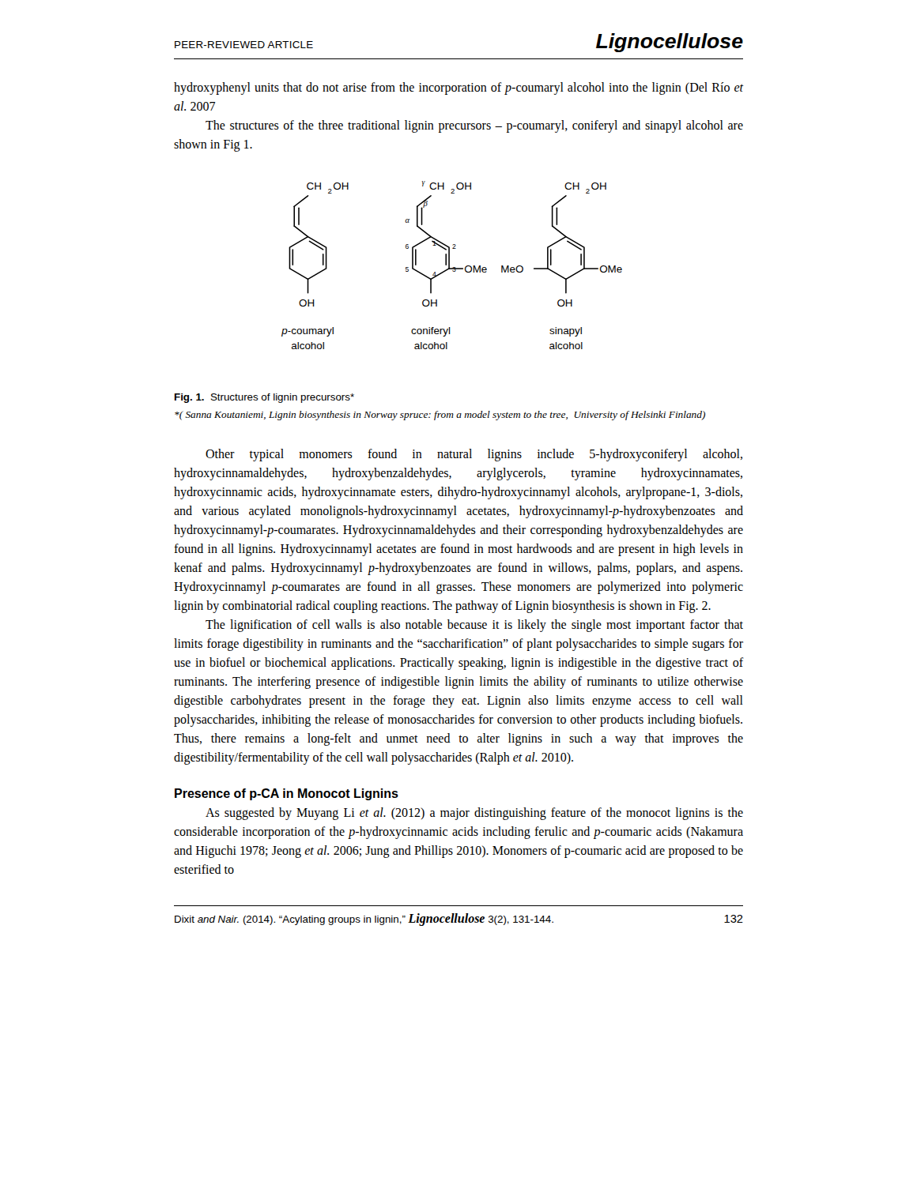PEER-REVIEWED ARTICLE
Lignocellulose
hydroxyphenyl units that do not arise from the incorporation of p-coumaryl alcohol into the lignin (Del Río et al. 2007
The structures of the three traditional lignin precursors – p-coumaryl, coniferyl and sinapyl alcohol are shown in Fig 1.
CH 2 OH OH CH 2 OH γ β α 1 2 3 4 5 6 OMe OH CH 2 OH OMe MeO OH p-coumaryl alcohol coniferyl alcohol sinapyl alcohol
Fig. 1. Structures of lignin precursors*
*( Sanna Koutaniemi, Lignin biosynthesis in Norway spruce: from a model system to the tree, University of Helsinki Finland)
Other typical monomers found in natural lignins include 5-hydroxyconiferyl alcohol, hydroxycinnamaldehydes, hydroxybenzaldehydes, arylglycerols, tyramine hydroxycinnamates, hydroxycinnamic acids, hydroxycinnamate esters, dihydro-hydroxycinnamyl alcohols, arylpropane-1, 3-diols, and various acylated monolignols-hydroxycinnamyl acetates, hydroxycinnamyl-p-hydroxybenzoates and hydroxycinnamyl-p-coumarates. Hydroxycinnamaldehydes and their corresponding hydroxybenzaldehydes are found in all lignins. Hydroxycinnamyl acetates are found in most hardwoods and are present in high levels in kenaf and palms. Hydroxycinnamyl p-hydroxybenzoates are found in willows, palms, poplars, and aspens. Hydroxycinnamyl p-coumarates are found in all grasses. These monomers are polymerized into polymeric lignin by combinatorial radical coupling reactions. The pathway of Lignin biosynthesis is shown in Fig. 2.
The lignification of cell walls is also notable because it is likely the single most important factor that limits forage digestibility in ruminants and the “saccharification” of plant polysaccharides to simple sugars for use in biofuel or biochemical applications. Practically speaking, lignin is indigestible in the digestive tract of ruminants. The interfering presence of indigestible lignin limits the ability of ruminants to utilize otherwise digestible carbohydrates present in the forage they eat. Lignin also limits enzyme access to cell wall polysaccharides, inhibiting the release of monosaccharides for conversion to other products including biofuels. Thus, there remains a long-felt and unmet need to alter lignins in such a way that improves the digestibility/fermentability of the cell wall polysaccharides (Ralph et al. 2010).
Presence of p-CA in Monocot Lignins
As suggested by Muyang Li et al. (2012) a major distinguishing feature of the monocot lignins is the considerable incorporation of the p-hydroxycinnamic acids including ferulic and p-coumaric acids (Nakamura and Higuchi 1978; Jeong et al. 2006; Jung and Phillips 2010). Monomers of p-coumaric acid are proposed to be esterified to
Dixit and Nair. (2014). “Acylating groups in lignin,” Lignocellulose 3(2), 131-144.
132